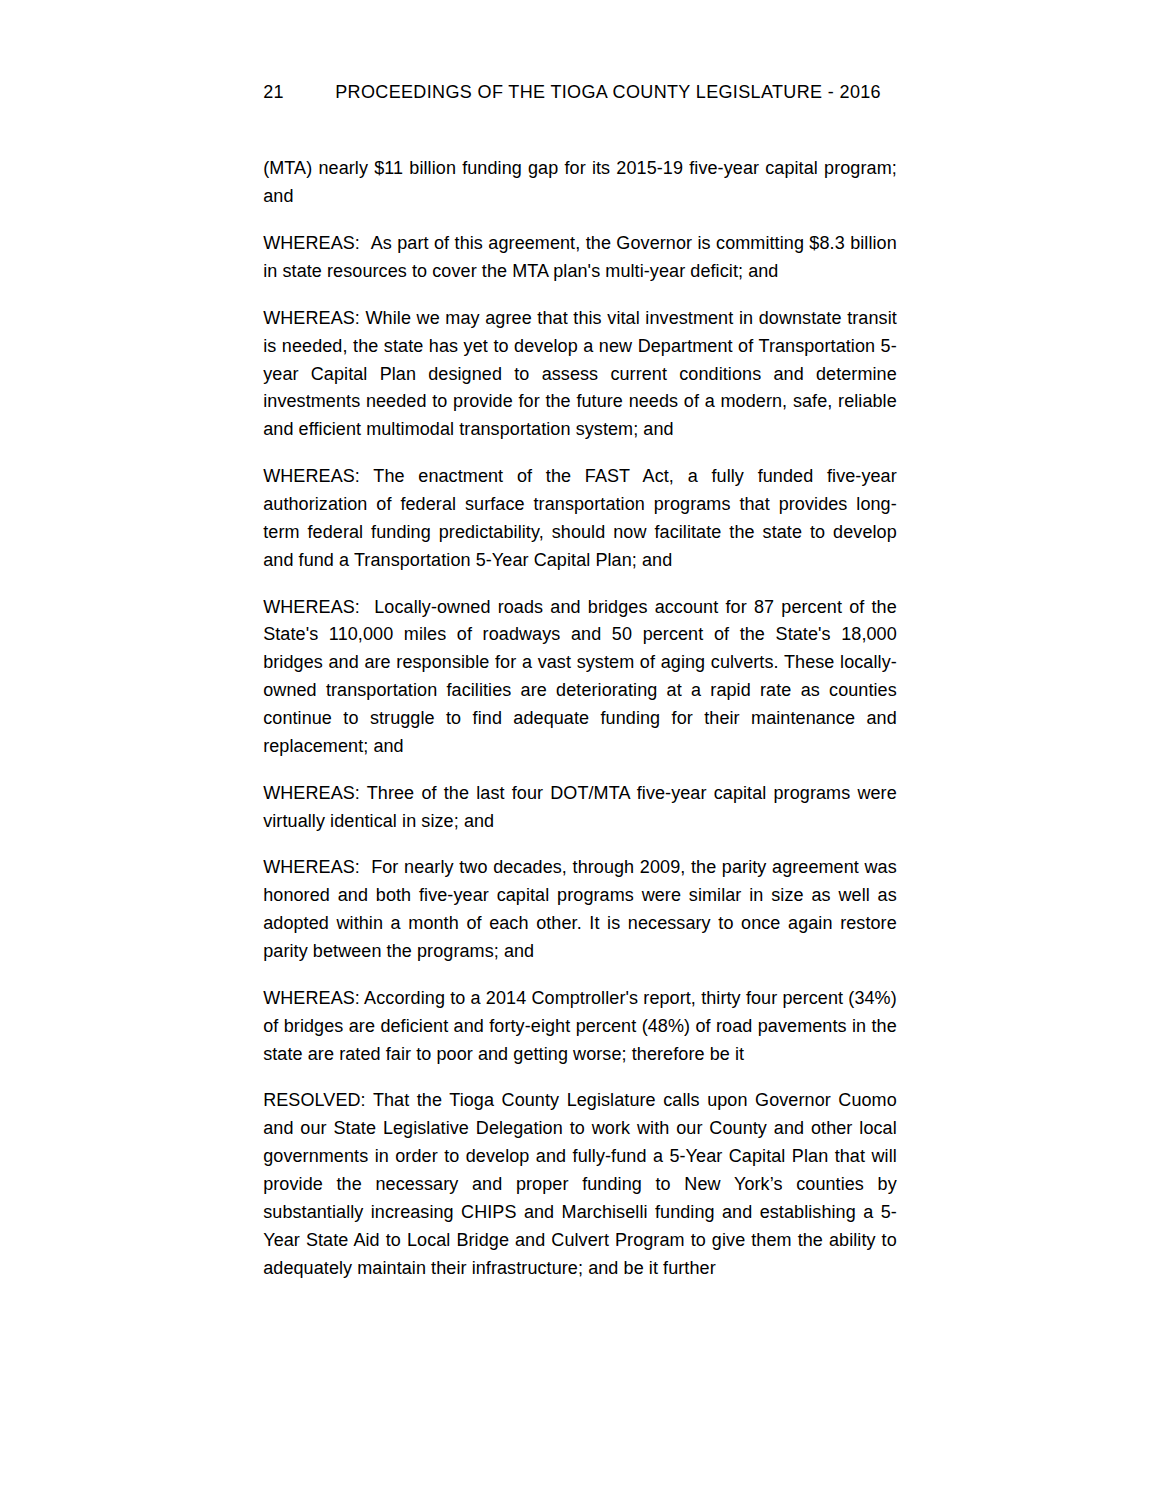21 PROCEEDINGS OF THE TIOGA COUNTY LEGISLATURE - 2016
(MTA) nearly $11 billion funding gap for its 2015-19 five-year capital program; and
WHEREAS: As part of this agreement, the Governor is committing $8.3 billion in state resources to cover the MTA plan's multi-year deficit; and
WHEREAS: While we may agree that this vital investment in downstate transit is needed, the state has yet to develop a new Department of Transportation 5-year Capital Plan designed to assess current conditions and determine investments needed to provide for the future needs of a modern, safe, reliable and efficient multimodal transportation system; and
WHEREAS: The enactment of the FAST Act, a fully funded five-year authorization of federal surface transportation programs that provides long-term federal funding predictability, should now facilitate the state to develop and fund a Transportation 5-Year Capital Plan; and
WHEREAS: Locally-owned roads and bridges account for 87 percent of the State's 110,000 miles of roadways and 50 percent of the State's 18,000 bridges and are responsible for a vast system of aging culverts. These locally-owned transportation facilities are deteriorating at a rapid rate as counties continue to struggle to find adequate funding for their maintenance and replacement; and
WHEREAS: Three of the last four DOT/MTA five-year capital programs were virtually identical in size; and
WHEREAS: For nearly two decades, through 2009, the parity agreement was honored and both five-year capital programs were similar in size as well as adopted within a month of each other. It is necessary to once again restore parity between the programs; and
WHEREAS: According to a 2014 Comptroller's report, thirty four percent (34%) of bridges are deficient and forty-eight percent (48%) of road pavements in the state are rated fair to poor and getting worse; therefore be it
RESOLVED: That the Tioga County Legislature calls upon Governor Cuomo and our State Legislative Delegation to work with our County and other local governments in order to develop and fully-fund a 5-Year Capital Plan that will provide the necessary and proper funding to New York’s counties by substantially increasing CHIPS and Marchiselli funding and establishing a 5-Year State Aid to Local Bridge and Culvert Program to give them the ability to adequately maintain their infrastructure; and be it further